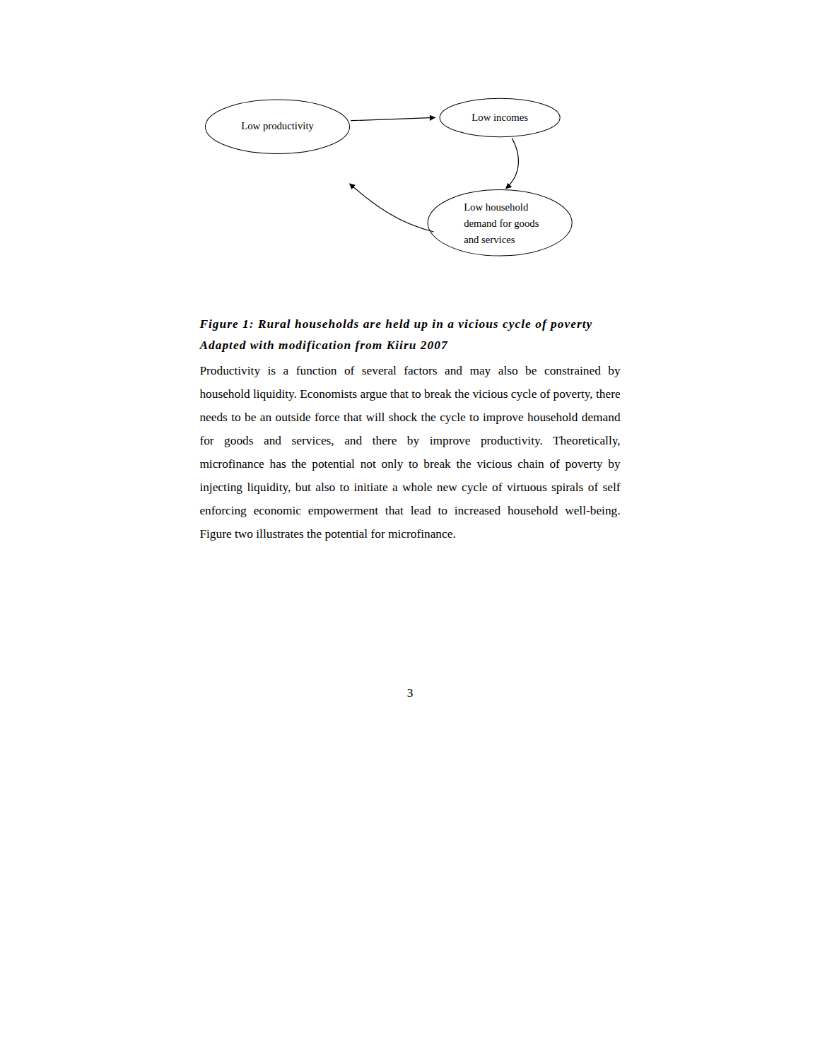Low productivity Low incomes Low household demand for goods and services
Figure 1: Rural households are held up in a vicious cycle of poverty Adapted with modification from Kiiru 2007
Productivity is a function of several factors and may also be constrained by household liquidity. Economists argue that to break the vicious cycle of poverty, there needs to be an outside force that will shock the cycle to improve household demand for goods and services, and there by improve productivity. Theoretically, microfinance has the potential not only to break the vicious chain of poverty by injecting liquidity, but also to initiate a whole new cycle of virtuous spirals of self enforcing economic empowerment that lead to increased household well-being. Figure two illustrates the potential for microfinance.
3